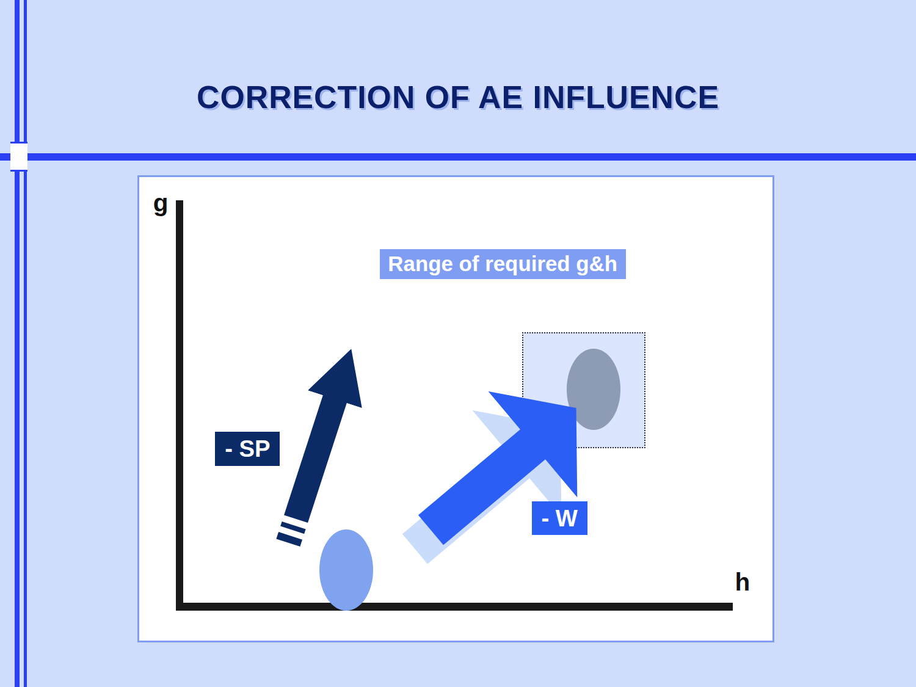CORRECTION OF AE INFLUENCE
g
h
Range of required g&h
- SP
- W